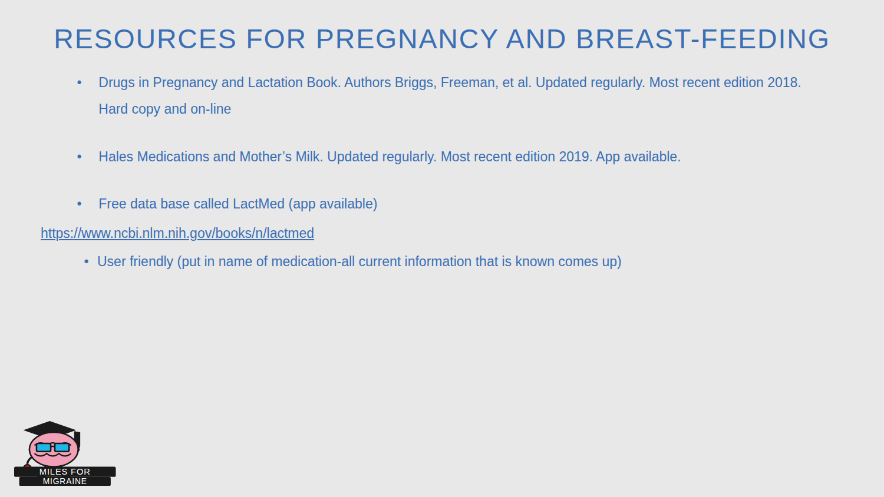Resources for Pregnancy and Breast-Feeding
Drugs in Pregnancy and Lactation Book. Authors Briggs, Freeman, et al. Updated regularly. Most recent edition 2018. Hard copy and on-line
Hales Medications and Mother’s Milk. Updated regularly. Most recent edition 2019. App available.
Free data base called LactMed (app available)
https://www.ncbi.nlm.nih.gov/books/n/lactmed
User friendly (put in name of medication-all current information that is known comes up)
Miles for Migraine MILES FOR MIGRAINE